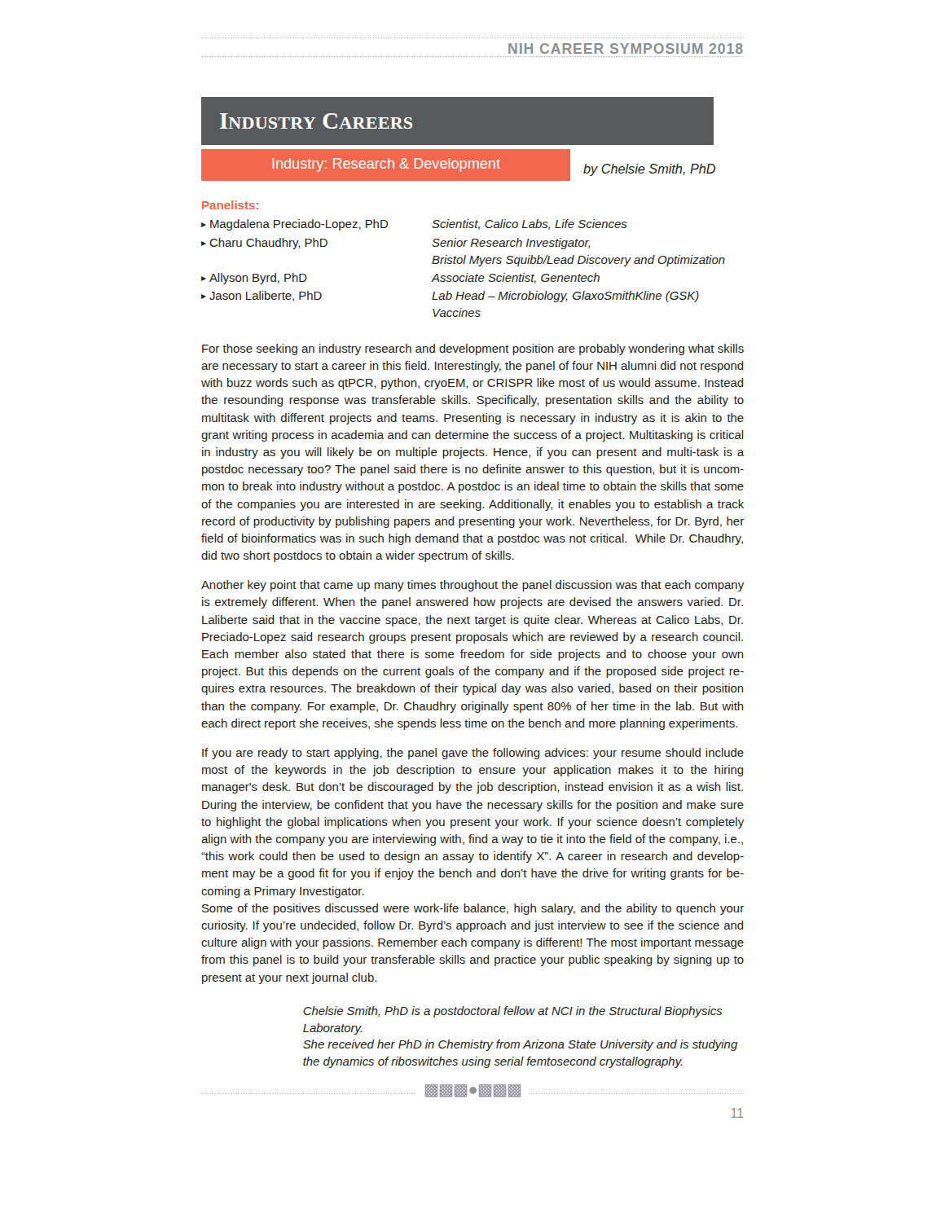NIH Career Symposium 2018
INDUSTRY CAREERS
Industry: Research & Development
by Chelsie Smith, PhD
Panelists:
| ▸ Magdalena Preciado-Lopez, PhD | Scientist, Calico Labs, Life Sciences |
| ▸ Charu Chaudhry, PhD | Senior Research Investigator, Bristol Myers Squibb/Lead Discovery and Optimization |
| ▸ Allyson Byrd, PhD | Associate Scientist, Genentech |
| ▸ Jason Laliberte, PhD | Lab Head – Microbiology, GlaxoSmithKline (GSK) Vaccines |
For those seeking an industry research and development position are probably wondering what skills are necessary to start a career in this field. Interestingly, the panel of four NIH alumni did not respond with buzz words such as qtPCR, python, cryoEM, or CRISPR like most of us would assume. Instead the resounding response was transferable skills. Specifically, presentation skills and the ability to multitask with different projects and teams. Presenting is necessary in industry as it is akin to the grant writing process in academia and can determine the success of a project. Multitasking is critical in industry as you will likely be on multiple projects. Hence, if you can present and multi-task is a postdoc necessary too? The panel said there is no definite answer to this question, but it is uncommon to break into industry without a postdoc. A postdoc is an ideal time to obtain the skills that some of the companies you are interested in are seeking. Additionally, it enables you to establish a track record of productivity by publishing papers and presenting your work. Nevertheless, for Dr. Byrd, her field of bioinformatics was in such high demand that a postdoc was not critical. While Dr. Chaudhry, did two short postdocs to obtain a wider spectrum of skills.
Another key point that came up many times throughout the panel discussion was that each company is extremely different. When the panel answered how projects are devised the answers varied. Dr. Laliberte said that in the vaccine space, the next target is quite clear. Whereas at Calico Labs, Dr. Preciado-Lopez said research groups present proposals which are reviewed by a research council. Each member also stated that there is some freedom for side projects and to choose your own project. But this depends on the current goals of the company and if the proposed side project requires extra resources. The breakdown of their typical day was also varied, based on their position than the company. For example, Dr. Chaudhry originally spent 80% of her time in the lab. But with each direct report she receives, she spends less time on the bench and more planning experiments.
If you are ready to start applying, the panel gave the following advices: your resume should include most of the keywords in the job description to ensure your application makes it to the hiring manager's desk. But don’t be discouraged by the job description, instead envision it as a wish list. During the interview, be confident that you have the necessary skills for the position and make sure to highlight the global implications when you present your work. If your science doesn’t completely align with the company you are interviewing with, find a way to tie it into the field of the company, i.e., “this work could then be used to design an assay to identify X”. A career in research and development may be a good fit for you if enjoy the bench and don’t have the drive for writing grants for becoming a Primary Investigator.
Some of the positives discussed were work-life balance, high salary, and the ability to quench your curiosity. If you’re undecided, follow Dr. Byrd’s approach and just interview to see if the science and culture align with your passions. Remember each company is different! The most important message from this panel is to build your transferable skills and practice your public speaking by signing up to present at your next journal club.
Chelsie Smith, PhD is a postdoctoral fellow at NCI in the Structural Biophysics Laboratory.
She received her PhD in Chemistry from Arizona State University and is studying the dynamics of riboswitches using serial femtosecond crystallography.
▩▩▩●▩▩▩
11